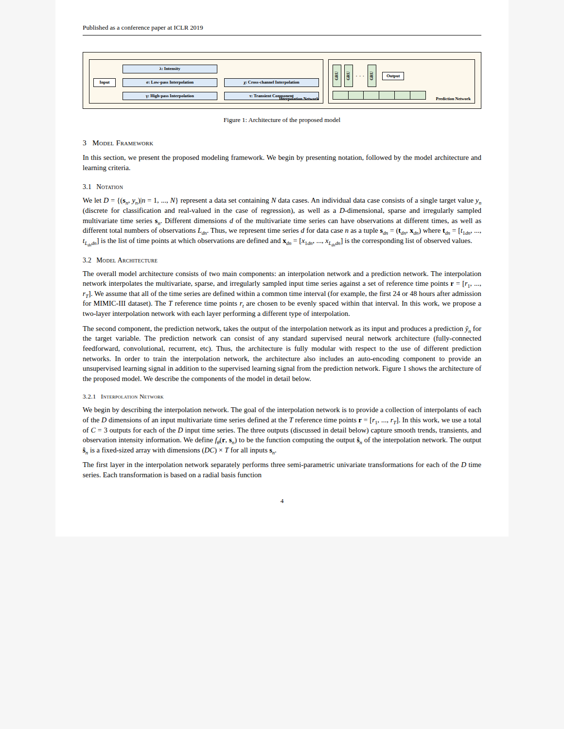Published as a conference paper at ICLR 2019
Input
λ: Intensity
σ: Low-pass Interpolation
γ: High-pass Interpolation
χ: Cross-channel Interpolation
τ: Transient Component
Interpolation Network
GRU
GRU
· · ·
GRU
Output
Prediction Network
Figure 1: Architecture of the proposed model
3 Model Framework
In this section, we present the proposed modeling framework. We begin by presenting notation, followed by the model architecture and learning criteria.
3.1 Notation
We let D = {(sn, yn)|n = 1, ..., N} represent a data set containing N data cases. An individual data case consists of a single target value yn (discrete for classification and real-valued in the case of regression), as well as a D-dimensional, sparse and irregularly sampled multivariate time series sn. Different dimensions d of the multivariate time series can have observations at different times, as well as different total numbers of observations Ldn. Thus, we represent time series d for data case n as a tuple sdn = (tdn, xdn) where tdn = [t1dn, ..., tLdndn] is the list of time points at which observations are defined and xdn = [x1dn, ..., xLdndn] is the corresponding list of observed values.
3.2 Model Architecture
The overall model architecture consists of two main components: an interpolation network and a prediction network. The interpolation network interpolates the multivariate, sparse, and irregularly sampled input time series against a set of reference time points r = [r1, ..., rT]. We assume that all of the time series are defined within a common time interval (for example, the first 24 or 48 hours after admission for MIMIC-III dataset). The T reference time points rt are chosen to be evenly spaced within that interval. In this work, we propose a two-layer interpolation network with each layer performing a different type of interpolation.
The second component, the prediction network, takes the output of the interpolation network as its input and produces a prediction ŷn for the target variable. The prediction network can consist of any standard supervised neural network architecture (fully-connected feedforward, convolutional, recurrent, etc). Thus, the architecture is fully modular with respect to the use of different prediction networks. In order to train the interpolation network, the architecture also includes an auto-encoding component to provide an unsupervised learning signal in addition to the supervised learning signal from the prediction network. Figure 1 shows the architecture of the proposed model. We describe the components of the model in detail below.
3.2.1 Interpolation Network
We begin by describing the interpolation network. The goal of the interpolation network is to provide a collection of interpolants of each of the D dimensions of an input multivariate time series defined at the T reference time points r = [r1, ..., rT]. In this work, we use a total of C = 3 outputs for each of the D input time series. The three outputs (discussed in detail below) capture smooth trends, transients, and observation intensity information. We define fθ(r, sn) to be the function computing the output ŝn of the interpolation network. The output ŝn is a fixed-sized array with dimensions (DC) × T for all inputs sn.
The first layer in the interpolation network separately performs three semi-parametric univariate transformations for each of the D time series. Each transformation is based on a radial basis function
4